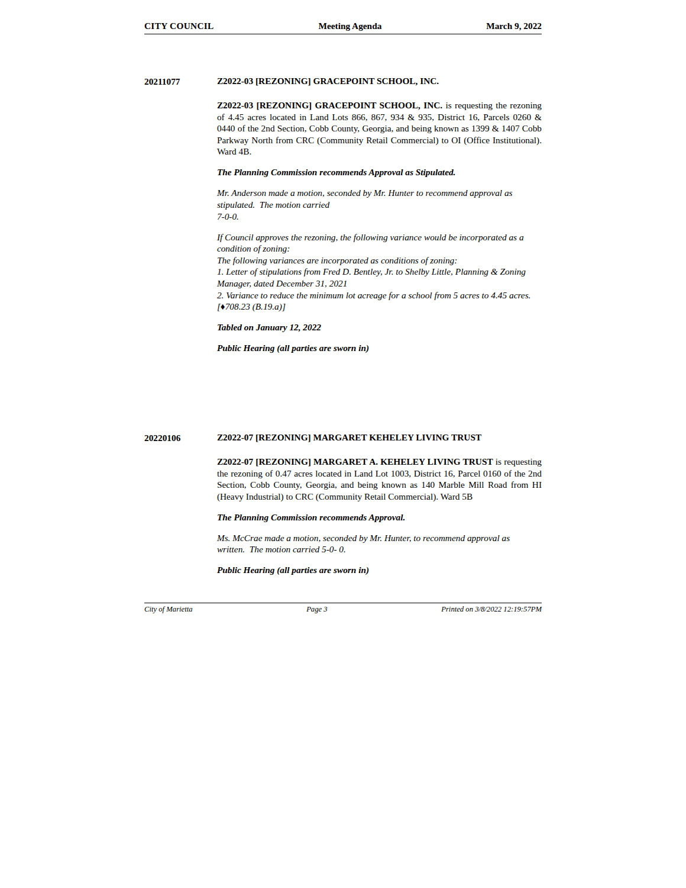CITY COUNCIL
Meeting Agenda
March 9, 2022
20211077
Z2022-03 [REZONING] GRACEPOINT SCHOOL, INC.
Z2022-03 [REZONING] GRACEPOINT SCHOOL, INC. is requesting the rezoning of 4.45 acres located in Land Lots 866, 867, 934 & 935, District 16, Parcels 0260 & 0440 of the 2nd Section, Cobb County, Georgia, and being known as 1399 & 1407 Cobb Parkway North from CRC (Community Retail Commercial) to OI (Office Institutional). Ward 4B.
The Planning Commission recommends Approval as Stipulated.
Mr. Anderson made a motion, seconded by Mr. Hunter to recommend approval as stipulated. The motion carried
7-0-0.
If Council approves the rezoning, the following variance would be incorporated as a condition of zoning:
The following variances are incorporated as conditions of zoning:
1. Letter of stipulations from Fred D. Bentley, Jr. to Shelby Little, Planning & Zoning Manager, dated December 31, 2021
2. Variance to reduce the minimum lot acreage for a school from 5 acres to 4.45 acres. [♦708.23 (B.19.a)]
Tabled on January 12, 2022
Public Hearing (all parties are sworn in)
20220106
Z2022-07 [REZONING] MARGARET KEHELEY LIVING TRUST
Z2022-07 [REZONING] MARGARET A. KEHELEY LIVING TRUST is requesting the rezoning of 0.47 acres located in Land Lot 1003, District 16, Parcel 0160 of the 2nd Section, Cobb County, Georgia, and being known as 140 Marble Mill Road from HI (Heavy Industrial) to CRC (Community Retail Commercial). Ward 5B
The Planning Commission recommends Approval.
Ms. McCrae made a motion, seconded by Mr. Hunter, to recommend approval as written. The motion carried 5-0- 0.
Public Hearing (all parties are sworn in)
City of Marietta
Page 3
Printed on 3/8/2022 12:19:57PM